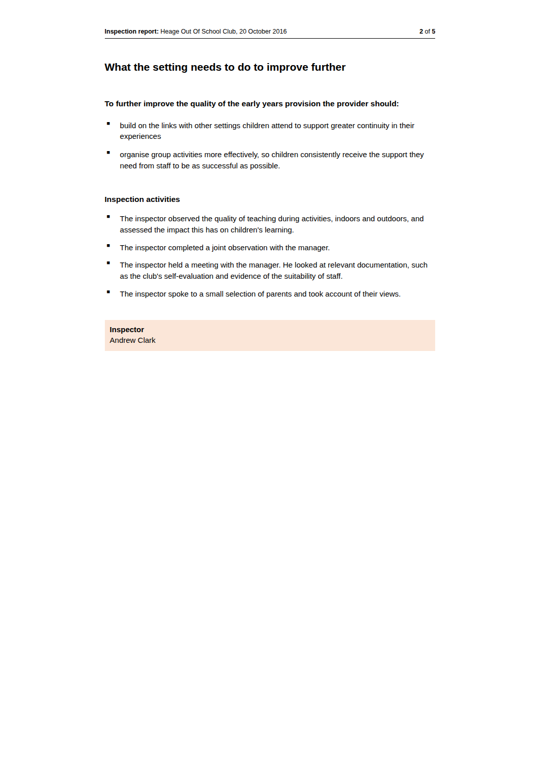Inspection report: Heage Out Of School Club, 20 October 2016 2 of 5
What the setting needs to do to improve further
To further improve the quality of the early years provision the provider should:
build on the links with other settings children attend to support greater continuity in their experiences
organise group activities more effectively, so children consistently receive the support they need from staff to be as successful as possible.
Inspection activities
The inspector observed the quality of teaching during activities, indoors and outdoors, and assessed the impact this has on children's learning.
The inspector completed a joint observation with the manager.
The inspector held a meeting with the manager. He looked at relevant documentation, such as the club's self-evaluation and evidence of the suitability of staff.
The inspector spoke to a small selection of parents and took account of their views.
Inspector
Andrew Clark